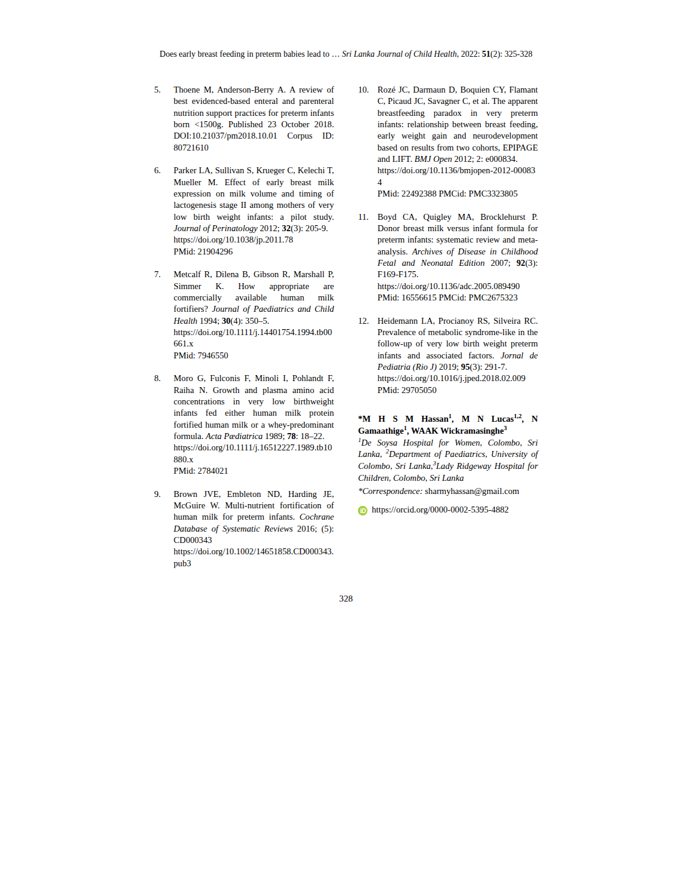Does early breast feeding in preterm babies lead to … Sri Lanka Journal of Child Health, 2022: 51(2): 325-328
5. Thoene M, Anderson-Berry A. A review of best evidenced-based enteral and parenteral nutrition support practices for preterm infants born <1500g. Published 23 October 2018. DOI:10.21037/pm2018.10.01 Corpus ID: 80721610
6. Parker LA, Sullivan S, Krueger C, Kelechi T, Mueller M. Effect of early breast milk expression on milk volume and timing of lactogenesis stage II among mothers of very low birth weight infants: a pilot study. Journal of Perinatology 2012; 32(3): 205-9.
https://doi.org/10.1038/jp.2011.78
PMid: 21904296
7. Metcalf R, Dilena B, Gibson R, Marshall P, Simmer K. How appropriate are commercially available human milk fortifiers? Journal of Paediatrics and Child Health 1994; 30(4): 350–5.
https://doi.org/10.1111/j.14401754.1994.tb00661.x
PMid: 7946550
8. Moro G, Fulconis F, Minoli I, Pohlandt F, Raiha N. Growth and plasma amino acid concentrations in very low birthweight infants fed either human milk protein fortified human milk or a whey-predominant formula. Acta Pædiatrica 1989; 78: 18–22.
https://doi.org/10.1111/j.16512227.1989.tb10880.x
PMid: 2784021
9. Brown JVE, Embleton ND, Harding JE, McGuire W. Multi-nutrient fortification of human milk for preterm infants. Cochrane Database of Systematic Reviews 2016; (5): CD000343
https://doi.org/10.1002/14651858.CD000343.pub3
10. Rozé JC, Darmaun D, Boquien CY, Flamant C, Picaud JC, Savagner C, et al. The apparent breastfeeding paradox in very preterm infants: relationship between breast feeding, early weight gain and neurodevelopment based on results from two cohorts, EPIPAGE and LIFT. BMJ Open 2012; 2: e000834.
https://doi.org/10.1136/bmjopen-2012-000834
PMid: 22492388 PMCid: PMC3323805
11. Boyd CA, Quigley MA, Brocklehurst P. Donor breast milk versus infant formula for preterm infants: systematic review and meta-analysis. Archives of Disease in Childhood Fetal and Neonatal Edition 2007; 92(3): F169-F175.
https://doi.org/10.1136/adc.2005.089490
PMid: 16556615 PMCid: PMC2675323
12. Heidemann LA, Procianoy RS, Silveira RC. Prevalence of metabolic syndrome-like in the follow-up of very low birth weight preterm infants and associated factors. Jornal de Pediatria (Rio J) 2019; 95(3): 291-7.
https://doi.org/10.1016/j.jped.2018.02.009
PMid: 29705050
*M H S M Hassan1, M N Lucas1,2, N Gamaathige1, WAAK Wickramasinghe3
1De Soysa Hospital for Women, Colombo, Sri Lanka, 2Department of Paediatrics, University of Colombo, Sri Lanka,3Lady Ridgeway Hospital for Children, Colombo, Sri Lanka
*Correspondence: sharmyhassan@gmail.com
iD https://orcid.org/0000-0002-5395-4882
328